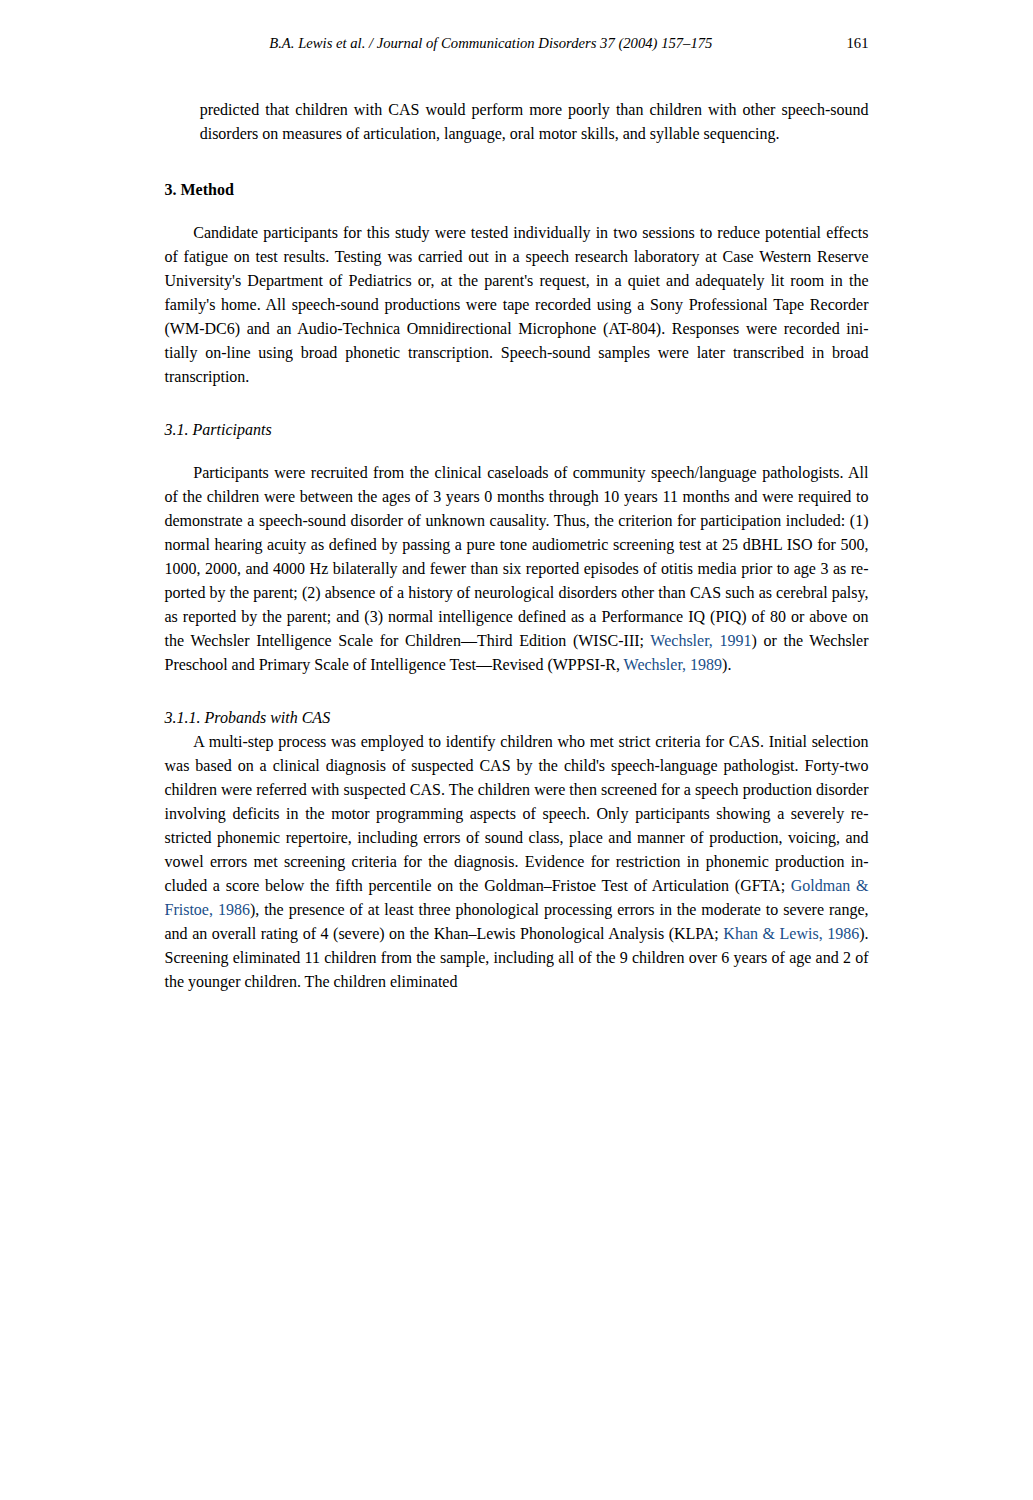B.A. Lewis et al. / Journal of Communication Disorders 37 (2004) 157–175 161
predicted that children with CAS would perform more poorly than children with other speech-sound disorders on measures of articulation, language, oral motor skills, and syllable sequencing.
3. Method
Candidate participants for this study were tested individually in two sessions to reduce potential effects of fatigue on test results. Testing was carried out in a speech research laboratory at Case Western Reserve University's Department of Pediatrics or, at the parent's request, in a quiet and adequately lit room in the family's home. All speech-sound productions were tape recorded using a Sony Professional Tape Recorder (WM-DC6) and an Audio-Technica Omnidirectional Microphone (AT-804). Responses were recorded initially on-line using broad phonetic transcription. Speech-sound samples were later transcribed in broad transcription.
3.1. Participants
Participants were recruited from the clinical caseloads of community speech/language pathologists. All of the children were between the ages of 3 years 0 months through 10 years 11 months and were required to demonstrate a speech-sound disorder of unknown causality. Thus, the criterion for participation included: (1) normal hearing acuity as defined by passing a pure tone audiometric screening test at 25 dBHL ISO for 500, 1000, 2000, and 4000 Hz bilaterally and fewer than six reported episodes of otitis media prior to age 3 as reported by the parent; (2) absence of a history of neurological disorders other than CAS such as cerebral palsy, as reported by the parent; and (3) normal intelligence defined as a Performance IQ (PIQ) of 80 or above on the Wechsler Intelligence Scale for Children—Third Edition (WISC-III; Wechsler, 1991) or the Wechsler Preschool and Primary Scale of Intelligence Test—Revised (WPPSI-R, Wechsler, 1989).
3.1.1. Probands with CAS
A multi-step process was employed to identify children who met strict criteria for CAS. Initial selection was based on a clinical diagnosis of suspected CAS by the child's speech-language pathologist. Forty-two children were referred with suspected CAS. The children were then screened for a speech production disorder involving deficits in the motor programming aspects of speech. Only participants showing a severely restricted phonemic repertoire, including errors of sound class, place and manner of production, voicing, and vowel errors met screening criteria for the diagnosis. Evidence for restriction in phonemic production included a score below the fifth percentile on the Goldman–Fristoe Test of Articulation (GFTA; Goldman & Fristoe, 1986), the presence of at least three phonological processing errors in the moderate to severe range, and an overall rating of 4 (severe) on the Khan–Lewis Phonological Analysis (KLPA; Khan & Lewis, 1986). Screening eliminated 11 children from the sample, including all of the 9 children over 6 years of age and 2 of the younger children. The children eliminated